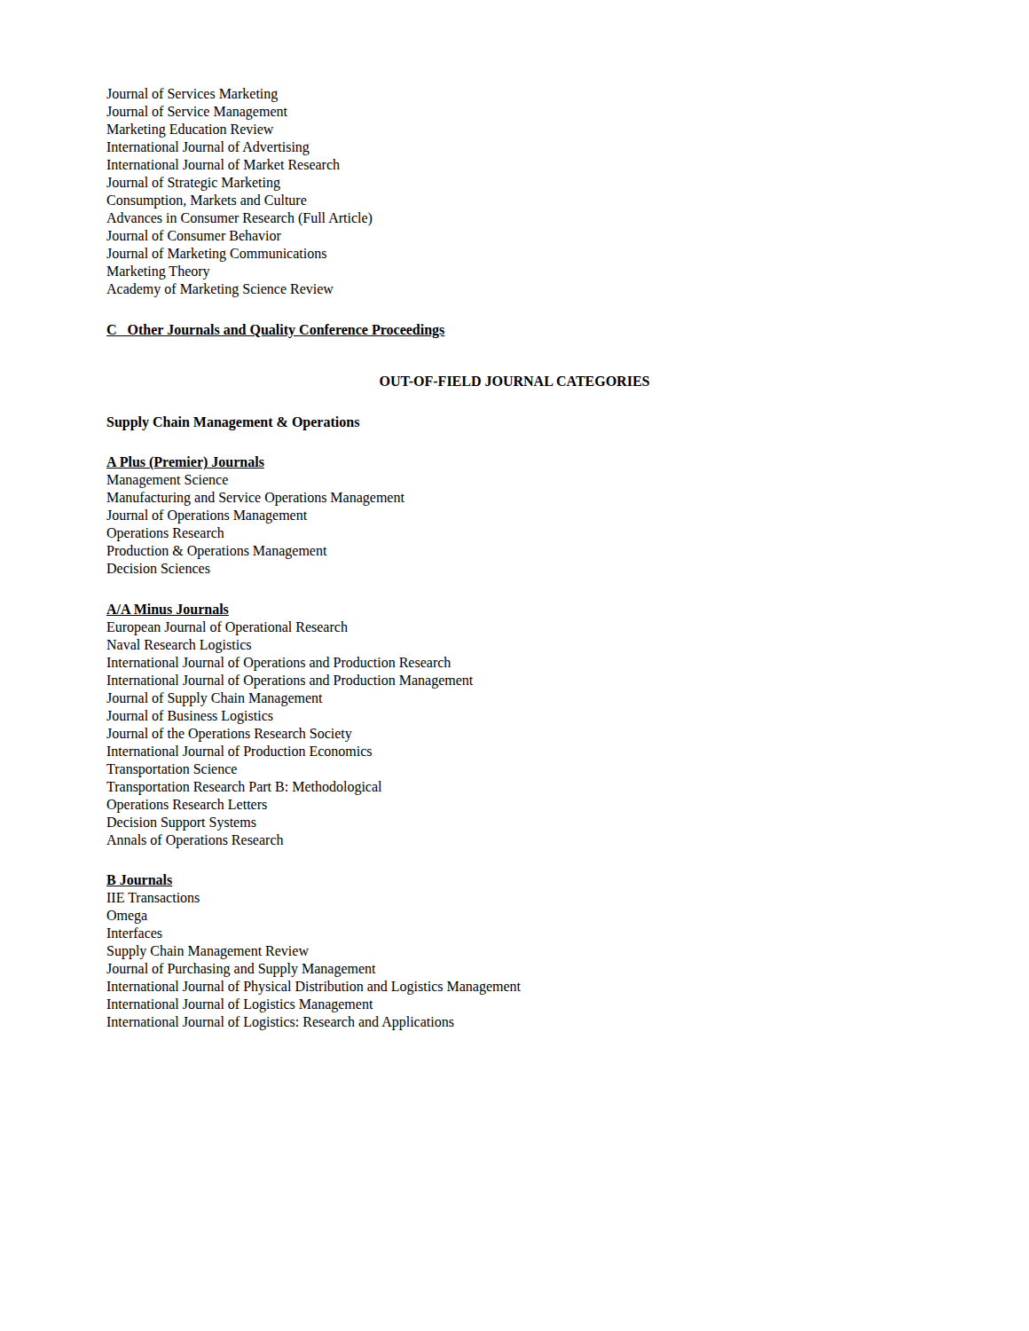Journal of Services Marketing
Journal of Service Management
Marketing Education Review
International Journal of Advertising
International Journal of Market Research
Journal of Strategic Marketing
Consumption, Markets and Culture
Advances in Consumer Research (Full Article)
Journal of Consumer Behavior
Journal of Marketing Communications
Marketing Theory
Academy of Marketing Science Review
C Other Journals and Quality Conference Proceedings
OUT-OF-FIELD JOURNAL CATEGORIES
Supply Chain Management & Operations
A Plus (Premier) Journals
Management Science
Manufacturing and Service Operations Management
Journal of Operations Management
Operations Research
Production & Operations Management
Decision Sciences
A/A Minus Journals
European Journal of Operational Research
Naval Research Logistics
International Journal of Operations and Production Research
International Journal of Operations and Production Management
Journal of Supply Chain Management
Journal of Business Logistics
Journal of the Operations Research Society
International Journal of Production Economics
Transportation Science
Transportation Research Part B: Methodological
Operations Research Letters
Decision Support Systems
Annals of Operations Research
B Journals
IIE Transactions
Omega
Interfaces
Supply Chain Management Review
Journal of Purchasing and Supply Management
International Journal of Physical Distribution and Logistics Management
International Journal of Logistics Management
International Journal of Logistics: Research and Applications